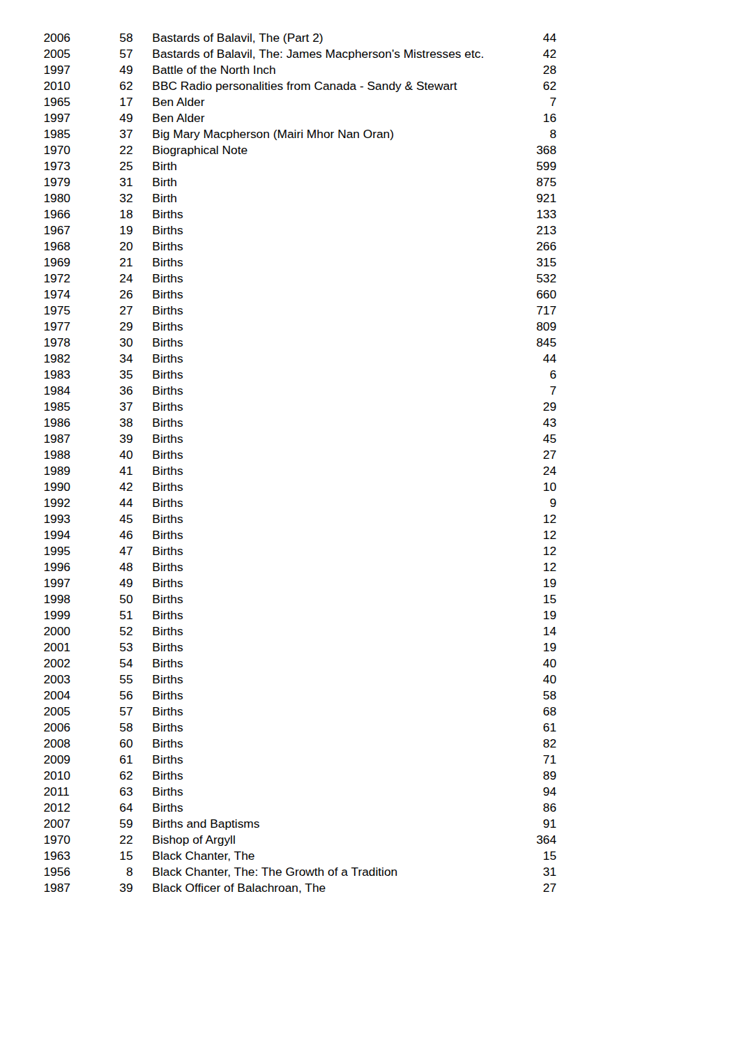| 2006 | 58 | Bastards of Balavil, The (Part 2) | 44 |
| 2005 | 57 | Bastards of Balavil, The: James Macpherson's Mistresses etc. | 42 |
| 1997 | 49 | Battle of the North Inch | 28 |
| 2010 | 62 | BBC Radio personalities from Canada - Sandy & Stewart | 62 |
| 1965 | 17 | Ben Alder | 7 |
| 1997 | 49 | Ben Alder | 16 |
| 1985 | 37 | Big Mary Macpherson (Mairi Mhor Nan Oran) | 8 |
| 1970 | 22 | Biographical Note | 368 |
| 1973 | 25 | Birth | 599 |
| 1979 | 31 | Birth | 875 |
| 1980 | 32 | Birth | 921 |
| 1966 | 18 | Births | 133 |
| 1967 | 19 | Births | 213 |
| 1968 | 20 | Births | 266 |
| 1969 | 21 | Births | 315 |
| 1972 | 24 | Births | 532 |
| 1974 | 26 | Births | 660 |
| 1975 | 27 | Births | 717 |
| 1977 | 29 | Births | 809 |
| 1978 | 30 | Births | 845 |
| 1982 | 34 | Births | 44 |
| 1983 | 35 | Births | 6 |
| 1984 | 36 | Births | 7 |
| 1985 | 37 | Births | 29 |
| 1986 | 38 | Births | 43 |
| 1987 | 39 | Births | 45 |
| 1988 | 40 | Births | 27 |
| 1989 | 41 | Births | 24 |
| 1990 | 42 | Births | 10 |
| 1992 | 44 | Births | 9 |
| 1993 | 45 | Births | 12 |
| 1994 | 46 | Births | 12 |
| 1995 | 47 | Births | 12 |
| 1996 | 48 | Births | 12 |
| 1997 | 49 | Births | 19 |
| 1998 | 50 | Births | 15 |
| 1999 | 51 | Births | 19 |
| 2000 | 52 | Births | 14 |
| 2001 | 53 | Births | 19 |
| 2002 | 54 | Births | 40 |
| 2003 | 55 | Births | 40 |
| 2004 | 56 | Births | 58 |
| 2005 | 57 | Births | 68 |
| 2006 | 58 | Births | 61 |
| 2008 | 60 | Births | 82 |
| 2009 | 61 | Births | 71 |
| 2010 | 62 | Births | 89 |
| 2011 | 63 | Births | 94 |
| 2012 | 64 | Births | 86 |
| 2007 | 59 | Births and Baptisms | 91 |
| 1970 | 22 | Bishop of Argyll | 364 |
| 1963 | 15 | Black Chanter, The | 15 |
| 1956 | 8 | Black Chanter, The: The Growth of a Tradition | 31 |
| 1987 | 39 | Black Officer of Balachroan, The | 27 |